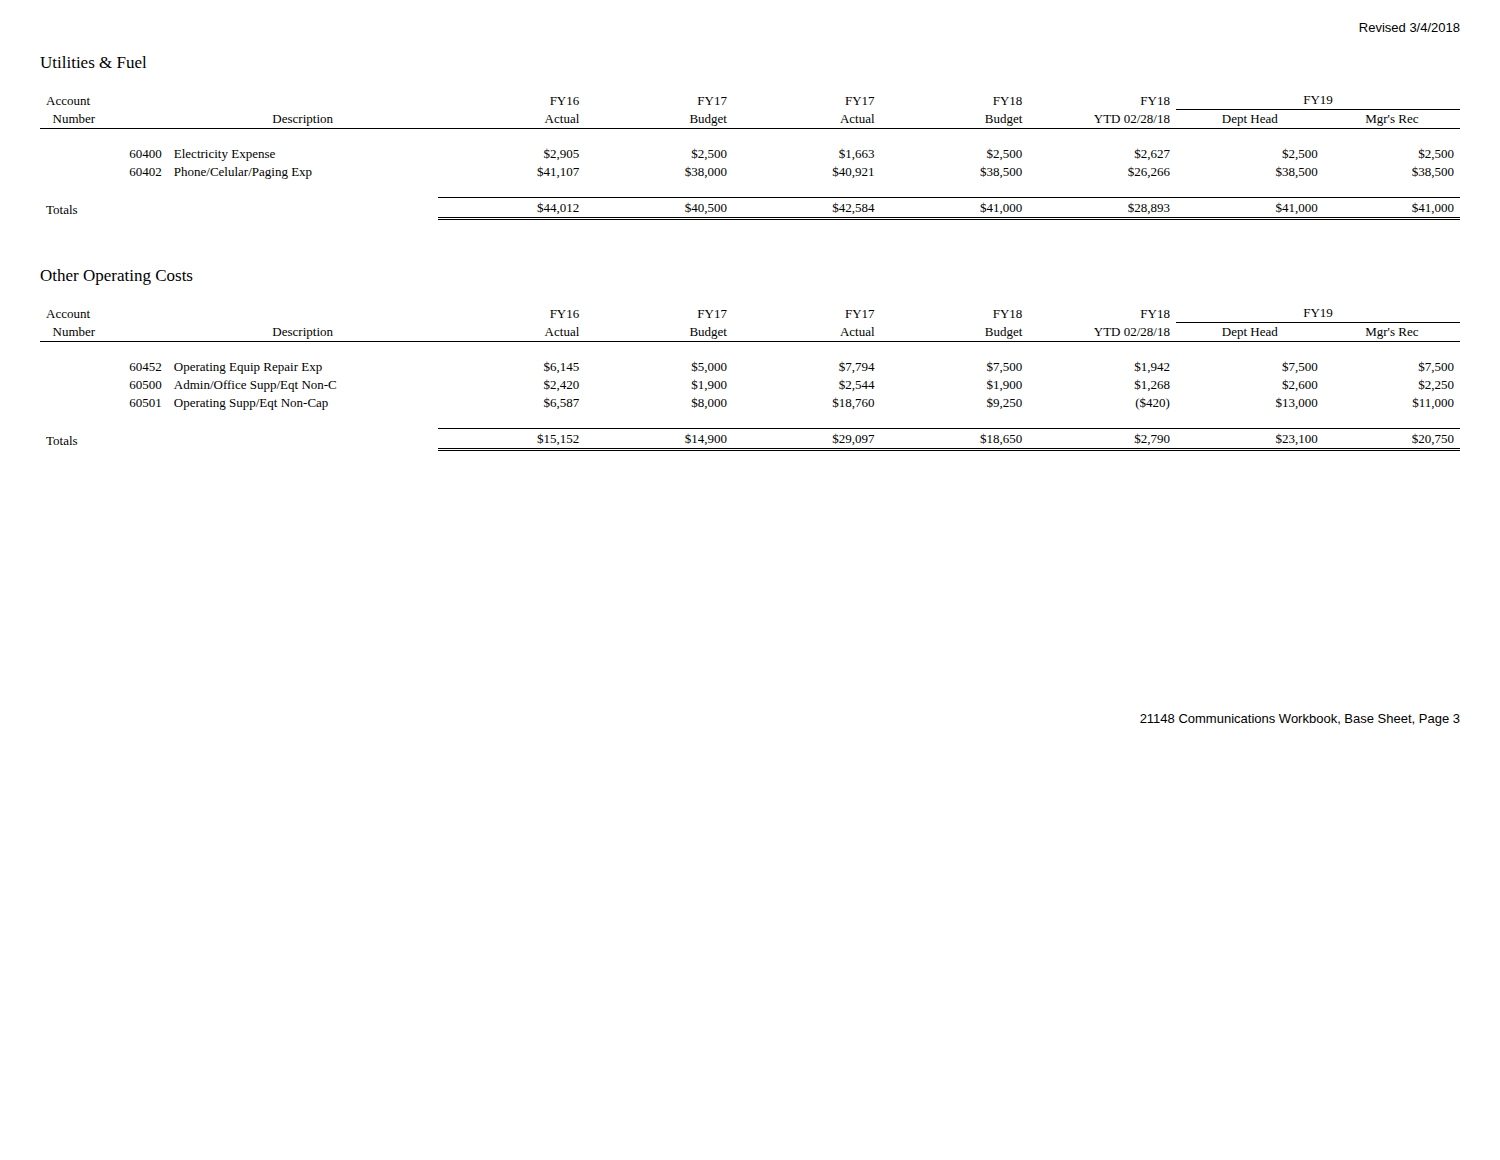Revised 3/4/2018
Utilities & Fuel
| Account | | FY16 | FY17 | FY17 | FY18 | FY18 | FY19 |
| Number | Description | Actual | Budget | Actual | Budget | YTD 02/28/18 | Dept Head | Mgr's Rec |
| 60400 | Electricity Expense | $2,905 | $2,500 | $1,663 | $2,500 | $2,627 | $2,500 | $2,500 |
| 60402 | Phone/Celular/Paging Exp | $41,107 | $38,000 | $40,921 | $38,500 | $26,266 | $38,500 | $38,500 |
| Totals | $44,012 | $40,500 | $42,584 | $41,000 | $28,893 | $41,000 | $41,000 |
Other Operating Costs
| Account | | FY16 | FY17 | FY17 | FY18 | FY18 | FY19 |
| Number | Description | Actual | Budget | Actual | Budget | YTD 02/28/18 | Dept Head | Mgr's Rec |
| 60452 | Operating Equip Repair Exp | $6,145 | $5,000 | $7,794 | $7,500 | $1,942 | $7,500 | $7,500 |
| 60500 | Admin/Office Supp/Eqt Non-C | $2,420 | $1,900 | $2,544 | $1,900 | $1,268 | $2,600 | $2,250 |
| 60501 | Operating Supp/Eqt Non-Cap | $6,587 | $8,000 | $18,760 | $9,250 | ($420) | $13,000 | $11,000 |
| Totals | $15,152 | $14,900 | $29,097 | $18,650 | $2,790 | $23,100 | $20,750 |
21148 Communications Workbook, Base Sheet, Page 3